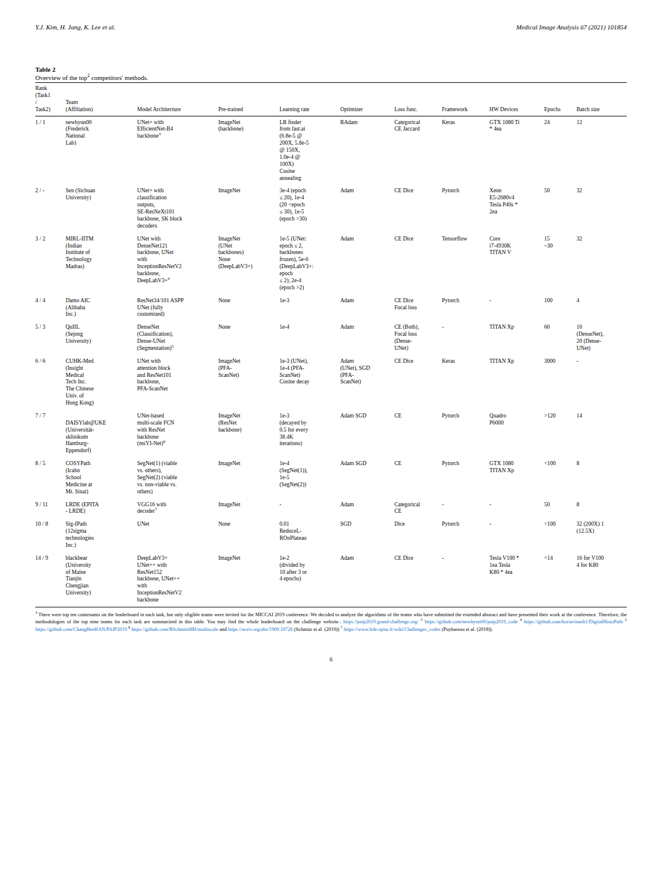Y.J. Kim, H. Jang, K. Lee et al.
Medical Image Analysis 67 (2021) 101854
Table 2
Overview of the top2 competitors' methods.
| Rank (Task1 / Task2) | Team (Affiliation) | Model Architecture | Pre-trained | Learning rate | Optimizer | Loss func. | Framework | HW Devices | Epochs | Batch size |
| --- | --- | --- | --- | --- | --- | --- | --- | --- | --- | --- |
| 1 / 1 | newhyun00 (Frederick National Lab) | UNet+ with EfficientNet-B4 backbone 3 | ImageNet (backbone) | LR finder from fast.ai (6.8e-5 @ 200X, 5.8e-5 @ 150X, 1.0e-4 @ 100X) Cosine annealing | RAdam | Categorical CE Jaccard | Keras | GTX 1080 Ti * 4ea | 24 | 12 |
| 2 / - | Sen (Sichuan University) | UNet+ with classification outputs, SE-ResNeXt101 backbone, SK block decoders | ImageNet | 3e-4 (epoch ≤ 20), 1e-4 (20 <epoch ≤ 30), 1e-5 (epoch >30) | Adam | CE Dice | Pytorch | Xeon E5-2680v4 Tesla P40s * 2ea | 50 | 32 |
| 3 / 2 | MIRL-IITM (Indian Institute of Technology Madras) | UNet with DenseNet121 backbone, UNet with InceptionResNetV2 backbone, DeepLabV3+ 4 | ImageNet (UNet backbones) None (DeepLabV3+) | 1e-5 (UNet: epoch ≤ 2, backbones frozen), 5e-6 (DeepLabV3+: epoch ≤ 2), 2e-4 (epoch >2) | Adam | CE Dice | Tensorflow | Core i7-4930K TITAN V | 15 ~30 | 32 |
| 4 / 4 | Damo AIC (Alibaba Inc.) | ResNet34/101 ASPP UNet (fully customized) | None | 1e-3 | Adam | CE Dice Focal loss | Pytorch | - | 100 | 4 |
| 5 / 3 | QuIIL (Sejong University) | DenseNet (Classification), Dense-UNet (Segmentation) 5 | None | 1e-4 | Adam | CE (Both), Focal loss (Dense- UNet) | - | TITAN Xp | 60 | 10 (DenseNet), 20 (Dense- UNet) |
| 6 / 6 | CUHK-Med (Insight Medical Tech Inc. The Chinese Univ. of Hong Kong) | UNet with attention block and ResNet101 backbone, PFA-ScanNet | ImageNet (PFA- ScanNet) | 1e-3 (UNet), 1e-4 (PFA- ScanNet) Cosine decay | Adam (UNet), SGD (PFA- ScanNet) | CE Dice | Keras | TITAN Xp | 3000 | - |
| 7 / 7 | DAISYlab@UKE (Universität- sklinikum Hamburg- Eppendorf) | UNet-based multi-scale FCN with ResNet backbone (msYI-Net) 6 | ImageNet (ResNet backbone) | 1e-3 (decayed by 0.5 for every 38.4K iterations) | Adam SGD | CE | Pytorch | Quadro P6000 | >120 | 14 |
| 8 / 5 | COSYPath (Icahn School Medicine at Mt. Sinai) | SegNet(1) (viable vs. others), SegNet(2) (viable vs. non-viable vs. others) | ImageNet | 1e-4 (SegNet(1)), 1e-5 (SegNet(2)) | Adam SGD | CE | Pytorch | GTX 1080 TITAN Xp | <100 | 8 |
| 9 / 11 | LRDE (EPITA - LRDE) | VGG16 with decoder 7 | ImageNet | - | Adam | Categorical CE | - | - | 50 | 8 |
| 10 / 8 | Sig-IPath (12sigma technologies Inc.) | UNet | None | 0.01 ReduceL- ROnPlateau | SGD | Dice | Pytorch | - | <100 | 32 (200X) 1 (12.5X) |
| 14 / 9 | blackbear (University of Maine Tianjin Chengjian University) | DeepLabV3+ UNet++ with ResNet152 backbone, UNet++ with InceptionResNetV2 backbone | ImageNet | 1e-2 (divided by 10 after 3 or 4 epochs) | Adam | CE Dice | - | Tesla V100 * 1ea Tesla K80 * 4ea | <14 | 16 for V100 4 for K80 |
3 There were top ten contestants on the leaderboard in each task, but only eligible teams were invited for the MICCAI 2019 conference. We decided to analyze the algorithms of the teams who have submitted the extended abstract and have presented their work at the conference. Therefore, the methodologies of the top nine teams for each task are summarized in this table. You may find the whole leaderboard on the challenge website.: https://paip2019.grand-challenge.org/ 3 https://github.com/newhyun00/paip2019_code 4 https://github.com/koriavinash1/DigitalHistoPath 5 https://github.com/ChangHeeHAN/PAIP2019 6 https://github.com/RSchmitzHH/multiscale and https://arxiv.org/abs/1909.10726 (Schmitz et al. (2019)) 7 https://www.lrde.epita.fr/wiki/Challenges_codes (Puybareau et al. (2018)).
6